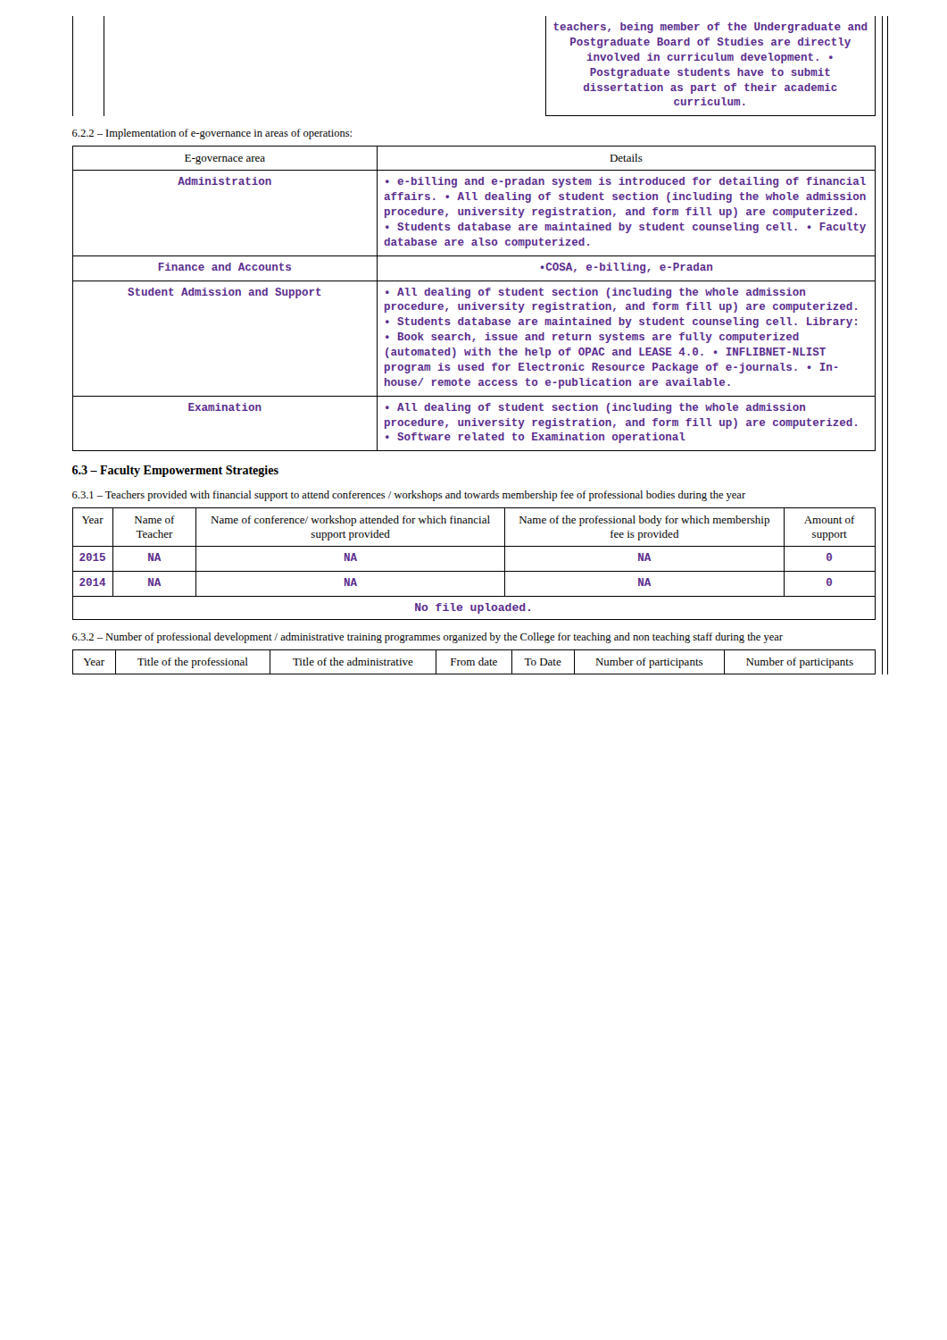| | | teachers, being member of the Undergraduate and Postgraduate Board of Studies are directly involved in curriculum development. • Postgraduate students have to submit dissertation as part of their academic curriculum. |
6.2.2 – Implementation of e-governance in areas of operations:
| E-governace area | Details |
| --- | --- |
| Administration | • e-billing and e-pradan system is introduced for detailing of financial affairs. • All dealing of student section (including the whole admission procedure, university registration, and form fill up) are computerized. • Students database are maintained by student counseling cell. • Faculty database are also computerized. |
| Finance and Accounts | •COSA, e-billing, e-Pradan |
| Student Admission and Support | • All dealing of student section (including the whole admission procedure, university registration, and form fill up) are computerized. • Students database are maintained by student counseling cell. Library: • Book search, issue and return systems are fully computerized (automated) with the help of OPAC and LEASE 4.0. • INFLIBNET-NLIST program is used for Electronic Resource Package of e-journals. • In-house/ remote access to e-publication are available. |
| Examination | • All dealing of student section (including the whole admission procedure, university registration, and form fill up) are computerized. • Software related to Examination operational |
6.3 – Faculty Empowerment Strategies
6.3.1 – Teachers provided with financial support to attend conferences / workshops and towards membership fee of professional bodies during the year
| Year | Name of Teacher | Name of conference/ workshop attended for which financial support provided | Name of the professional body for which membership fee is provided | Amount of support |
| --- | --- | --- | --- | --- |
| 2015 | NA | NA | NA | 0 |
| 2014 | NA | NA | NA | 0 |
| No file uploaded. |
6.3.2 – Number of professional development / administrative training programmes organized by the College for teaching and non teaching staff during the year
| Year | Title of the professional | Title of the administrative | From date | To Date | Number of participants | Number of participants |
| --- | --- | --- | --- | --- | --- | --- |